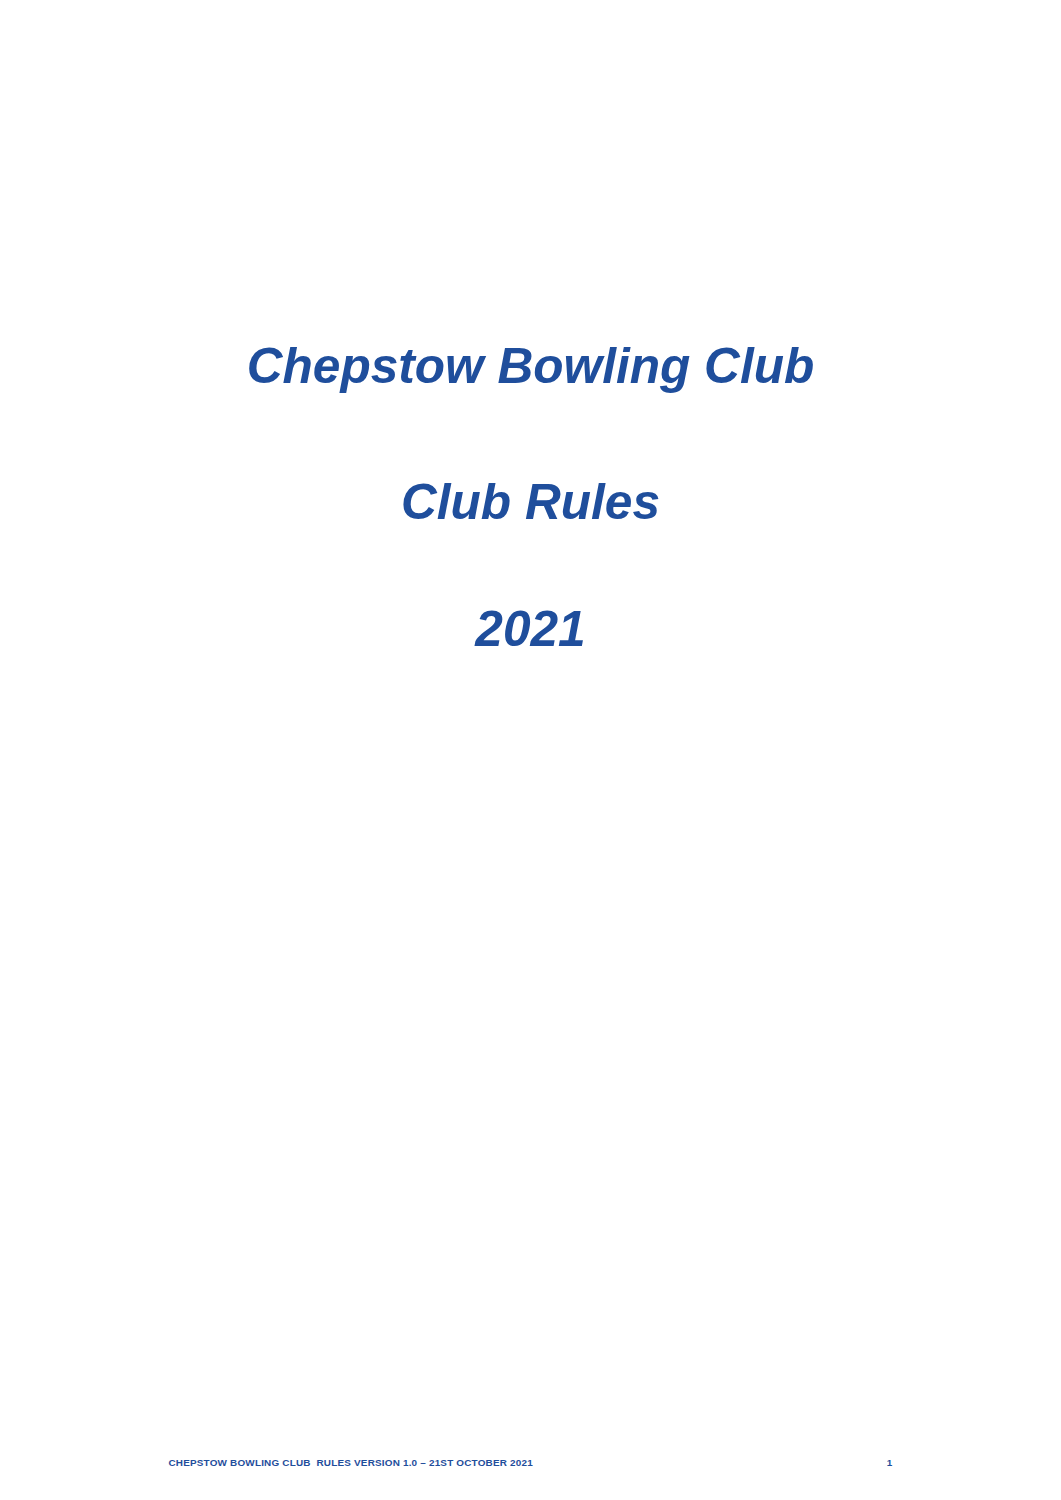Chepstow Bowling Club
Club Rules
2021
CHEPSTOW BOWLING CLUB RULES VERSION 1.0 – 21ST OCTOBER 2021 1